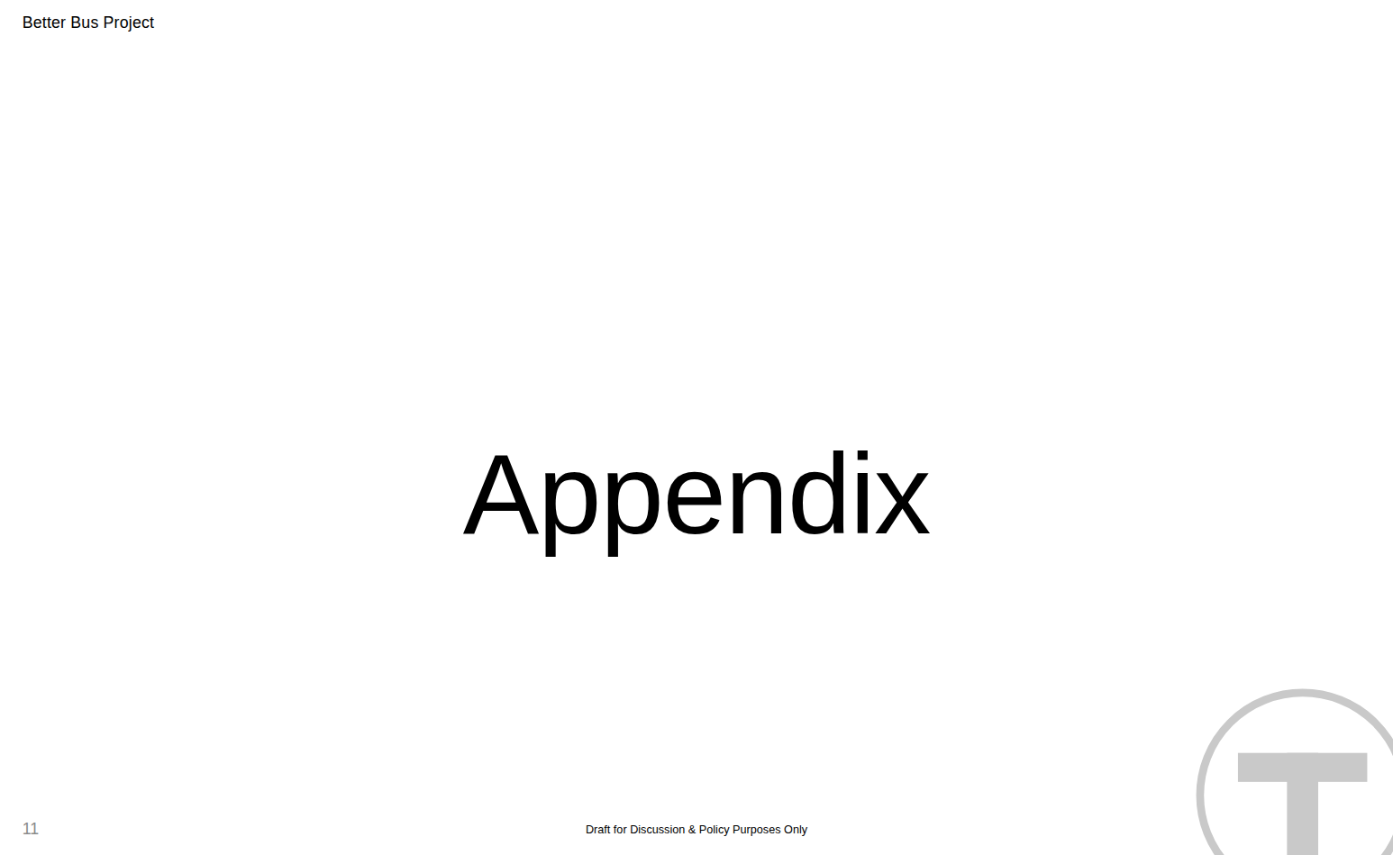Better Bus Project
Appendix
Draft for Discussion & Policy Purposes Only
11